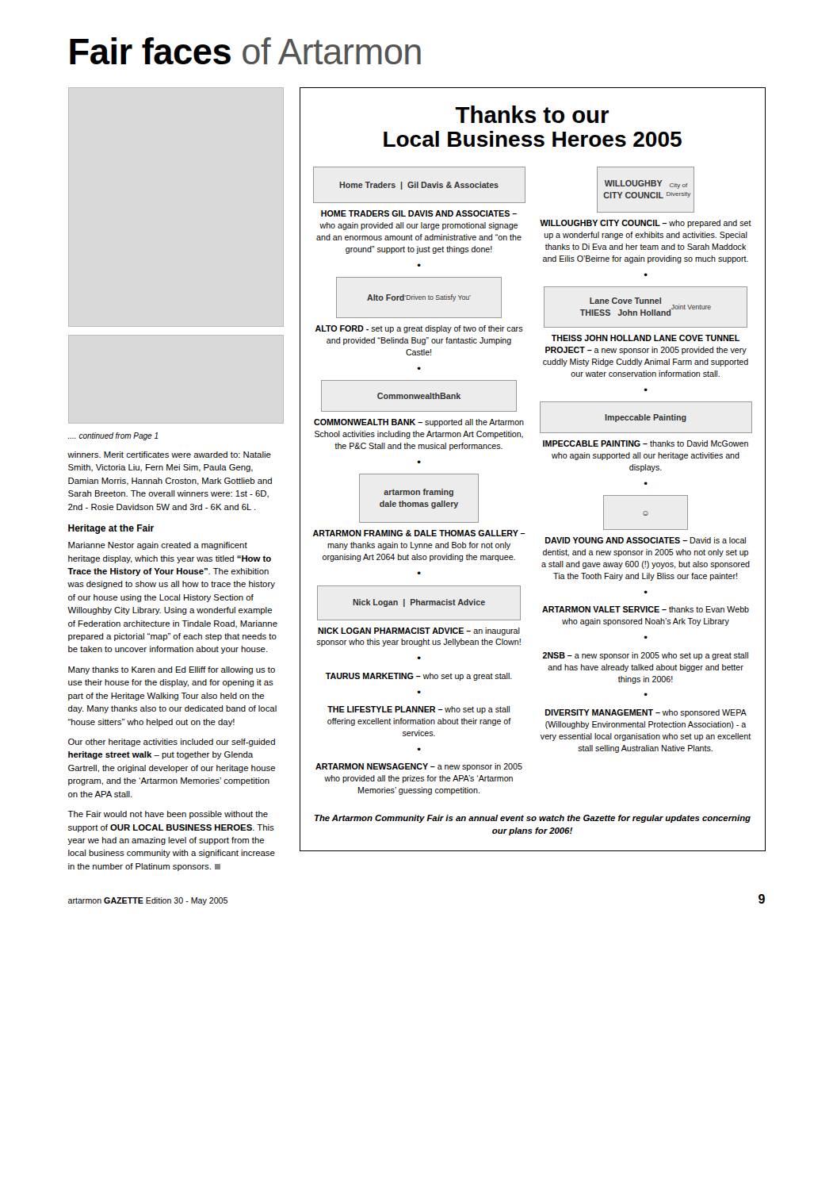Fair faces of Artarmon
.... continued from Page 1
winners. Merit certificates were awarded to: Natalie Smith, Victoria Liu, Fern Mei Sim, Paula Geng, Damian Morris, Hannah Croston, Mark Gottlieb and Sarah Breeton. The overall winners were: 1st - 6D, 2nd - Rosie Davidson 5W and 3rd - 6K and 6L .
Heritage at the Fair
Marianne Nestor again created a magnificent heritage display, which this year was titled “How to Trace the History of Your House”. The exhibition was designed to show us all how to trace the history of our house using the Local History Section of Willoughby City Library. Using a wonderful example of Federation architecture in Tindale Road, Marianne prepared a pictorial “map” of each step that needs to be taken to uncover information about your house.
Many thanks to Karen and Ed Elliff for allowing us to use their house for the display, and for opening it as part of the Heritage Walking Tour also held on the day. Many thanks also to our dedicated band of local “house sitters” who helped out on the day!
Our other heritage activities included our self-guided heritage street walk – put together by Glenda Gartrell, the original developer of our heritage house program, and the ‘Artarmon Memories’ competition on the APA stall.
The Fair would not have been possible without the support of OUR LOCAL BUSINESS HEROES. This year we had an amazing level of support from the local business community with a significant increase in the number of Platinum sponsors.
Thanks to ourLocal Business Heroes 2005
Home Traders | Gil Davis & Associates
HOME TRADERS GIL DAVIS AND ASSOCIATES – who again provided all our large promotional signage and an enormous amount of administrative and “on the ground” support to just get things done!
•
Alto Ford
‘Driven to Satisfy You’
ALTO FORD - set up a great display of two of their cars and provided “Belinda Bug” our fantastic Jumping Castle!
•
CommonwealthBank
COMMONWEALTH BANK – supported all the Artarmon School activities including the Artarmon Art Competition, the P&C Stall and the musical performances.
•
artarmon framing
dale thomas gallery
ARTARMON FRAMING & DALE THOMAS GALLERY – many thanks again to Lynne and Bob for not only organising Art 2064 but also providing the marquee.
•
Nick Logan | Pharmacist Advice
NICK LOGAN PHARMACIST ADVICE – an inaugural sponsor who this year brought us Jellybean the Clown!
•
TAURUS MARKETING – who set up a great stall.
•
THE LIFESTYLE PLANNER – who set up a stall offering excellent information about their range of services.
•
ARTARMON NEWSAGENCY – a new sponsor in 2005 who provided all the prizes for the APA’s ‘Artarmon Memories’ guessing competition.
WILLOUGHBY CITY COUNCIL
City of Diversity
WILLOUGHBY CITY COUNCIL – who prepared and set up a wonderful range of exhibits and activities. Special thanks to Di Eva and her team and to Sarah Maddock and Eilis O’Beirne for again providing so much support.
•
Lane Cove Tunnel
THIESS John Holland
Joint Venture
THEISS JOHN HOLLAND LANE COVE TUNNEL PROJECT – a new sponsor in 2005 provided the very cuddly Misty Ridge Cuddly Animal Farm and supported our water conservation information stall.
•
Impeccable Painting
IMPECCABLE PAINTING – thanks to David McGowen who again supported all our heritage activities and displays.
•
☺
DAVID YOUNG AND ASSOCIATES – David is a local dentist, and a new sponsor in 2005 who not only set up a stall and gave away 600 (!) yoyos, but also sponsored Tia the Tooth Fairy and Lily Bliss our face painter!
•
ARTARMON VALET SERVICE – thanks to Evan Webb who again sponsored Noah’s Ark Toy Library
•
2NSB – a new sponsor in 2005 who set up a great stall and has have already talked about bigger and better things in 2006!
•
DIVERSITY MANAGEMENT – who sponsored WEPA (Willoughby Environmental Protection Association) - a very essential local organisation who set up an excellent stall selling Australian Native Plants.
The Artarmon Community Fair is an annual event so watch the Gazette for regular updates concerning our plans for 2006!
artarmon GAZETTE Edition 30 - May 2005
9